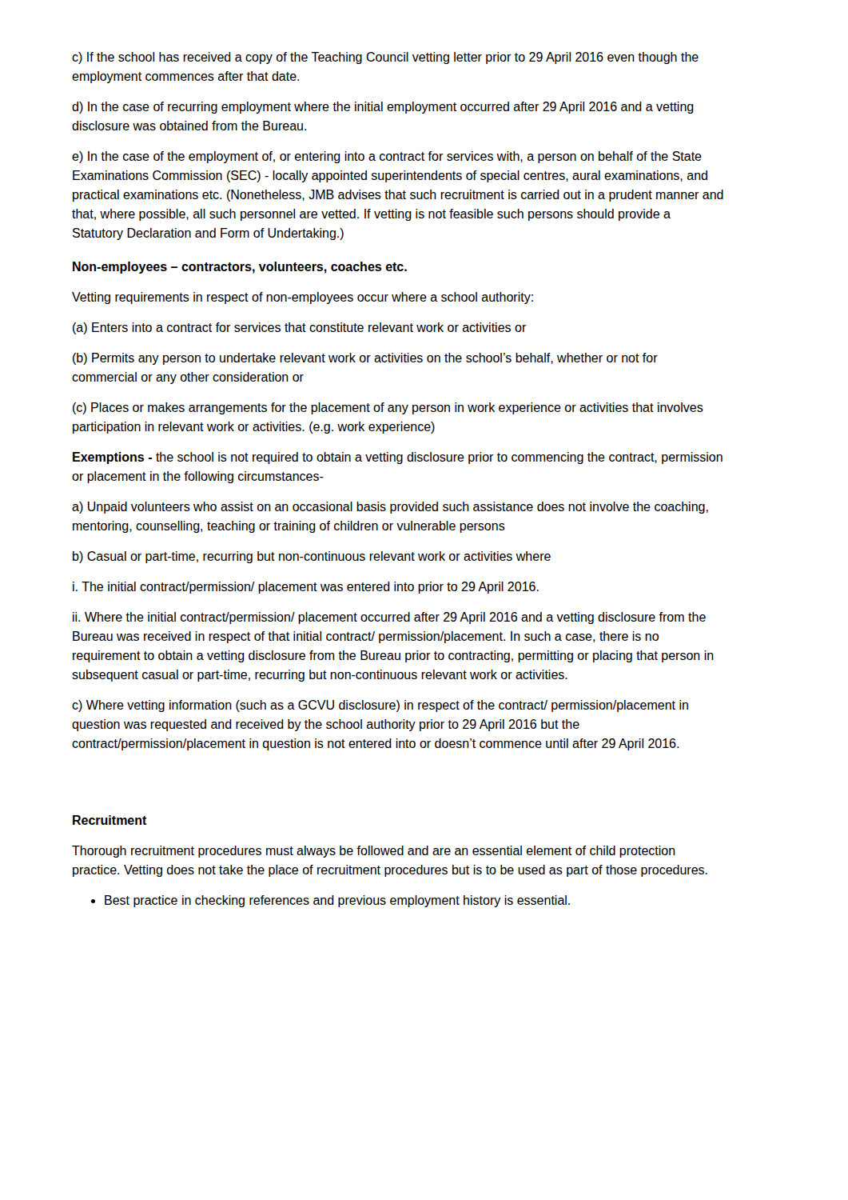c) If the school has received a copy of the Teaching Council vetting letter prior to 29 April 2016 even though the employment commences after that date.
d) In the case of recurring employment where the initial employment occurred after 29 April 2016 and a vetting disclosure was obtained from the Bureau.
e) In the case of the employment of, or entering into a contract for services with, a person on behalf of the State Examinations Commission (SEC) - locally appointed superintendents of special centres, aural examinations, and practical examinations etc. (Nonetheless, JMB advises that such recruitment is carried out in a prudent manner and that, where possible, all such personnel are vetted. If vetting is not feasible such persons should provide a Statutory Declaration and Form of Undertaking.)
Non-employees – contractors, volunteers, coaches etc.
Vetting requirements in respect of non-employees occur where a school authority:
(a) Enters into a contract for services that constitute relevant work or activities or
(b) Permits any person to undertake relevant work or activities on the school’s behalf, whether or not for commercial or any other consideration or
(c) Places or makes arrangements for the placement of any person in work experience or activities that involves participation in relevant work or activities. (e.g. work experience)
Exemptions - the school is not required to obtain a vetting disclosure prior to commencing the contract, permission or placement in the following circumstances-
a) Unpaid volunteers who assist on an occasional basis provided such assistance does not involve the coaching, mentoring, counselling, teaching or training of children or vulnerable persons
b) Casual or part-time, recurring but non-continuous relevant work or activities where
i. The initial contract/permission/ placement was entered into prior to 29 April 2016.
ii. Where the initial contract/permission/ placement occurred after 29 April 2016 and a vetting disclosure from the Bureau was received in respect of that initial contract/ permission/placement. In such a case, there is no requirement to obtain a vetting disclosure from the Bureau prior to contracting, permitting or placing that person in subsequent casual or part-time, recurring but non-continuous relevant work or activities.
c) Where vetting information (such as a GCVU disclosure) in respect of the contract/ permission/placement in question was requested and received by the school authority prior to 29 April 2016 but the contract/permission/placement in question is not entered into or doesn’t commence until after 29 April 2016.
Recruitment
Thorough recruitment procedures must always be followed and are an essential element of child protection practice. Vetting does not take the place of recruitment procedures but is to be used as part of those procedures.
Best practice in checking references and previous employment history is essential.